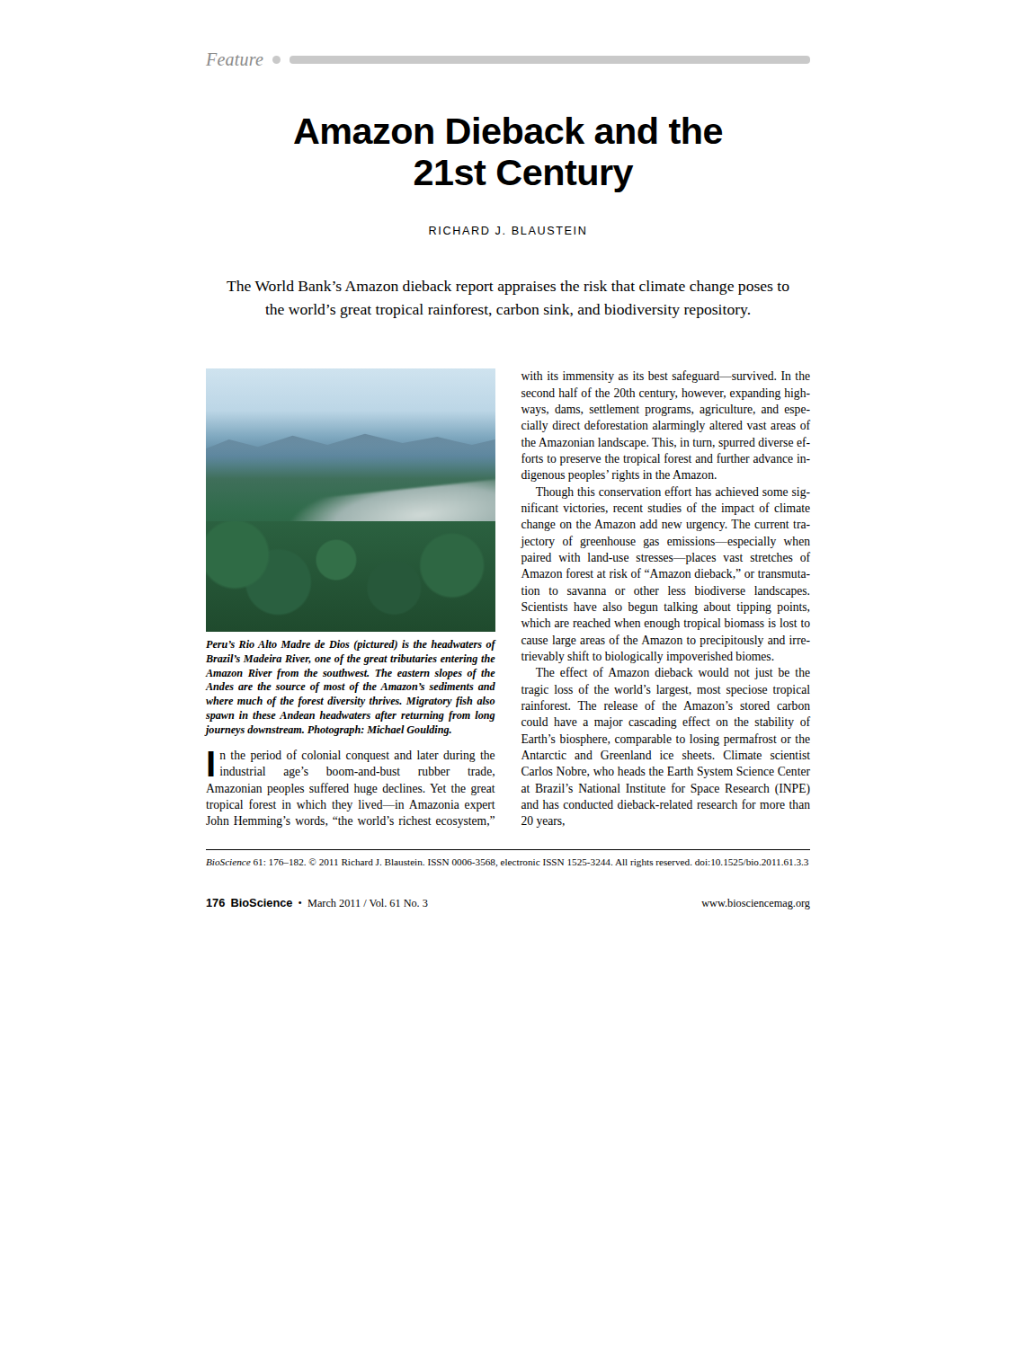Feature
Amazon Dieback and the 21st Century
RICHARD J. BLAUSTEIN
The World Bank’s Amazon dieback report appraises the risk that climate change poses to the world’s great tropical rainforest, carbon sink, and biodiversity repository.
Peru’s Rio Alto Madre de Dios (pictured) is the headwaters of Brazil’s Madeira River, one of the great tributaries entering the Amazon River from the southwest. The eastern slopes of the Andes are the source of most of the Amazon’s sediments and where much of the forest diversity thrives. Migratory fish also spawn in these Andean headwaters after returning from long journeys downstream. Photograph: Michael Goulding.
In the period of colonial conquest and later during the industrial age’s boom-and-bust rubber trade, Amazonian peoples suffered huge declines. Yet the great tropical forest in which they lived—in Amazonia expert John Hemming’s words, “the world’s richest ecosystem,” with its immensity as its best safeguard—survived. In the second half of the 20th century, however, expanding highways, dams, settlement programs, agriculture, and especially direct deforestation alarmingly altered vast areas of the Amazonian landscape. This, in turn, spurred diverse efforts to preserve the tropical forest and further advance indigenous peoples’ rights in the Amazon.
Though this conservation effort has achieved some significant victories, recent studies of the impact of climate change on the Amazon add new urgency. The current trajectory of greenhouse gas emissions—especially when paired with land-use stresses—places vast stretches of Amazon forest at risk of “Amazon dieback,” or transmutation to savanna or other less biodiverse landscapes. Scientists have also begun talking about tipping points, which are reached when enough tropical biomass is lost to cause large areas of the Amazon to precipitously and irretrievably shift to biologically impoverished biomes.
The effect of Amazon dieback would not just be the tragic loss of the world’s largest, most speciose tropical rainforest. The release of the Amazon’s stored carbon could have a major cascading effect on the stability of Earth’s biosphere, comparable to losing permafrost or the Antarctic and Greenland ice sheets. Climate scientist Carlos Nobre, who heads the Earth System Science Center at Brazil’s National Institute for Space Research (INPE) and has conducted dieback-related research for more than 20 years,
BioScience 61: 176–182. © 2011 Richard J. Blaustein. ISSN 0006-3568, electronic ISSN 1525-3244. All rights reserved. doi:10.1525/bio.2011.61.3.3
176 BioScience • March 2011 / Vol. 61 No. 3
www.biosciencemag.org